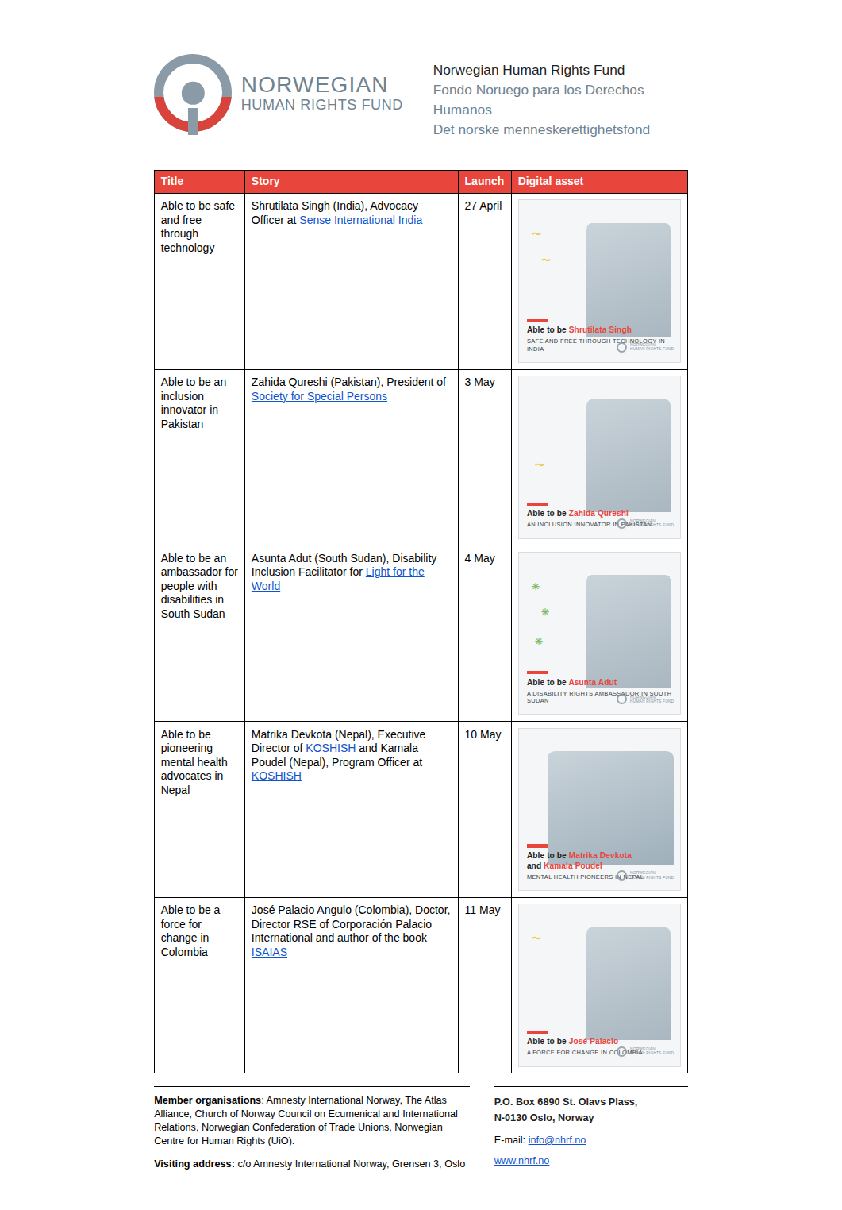NORWEGIAN
HUMAN RIGHTS FUND
Norwegian Human Rights Fund
Fondo Noruego para los Derechos Humanos
Det norske menneskerettighetsfond
| Title | Story | Launch | Digital asset |
| --- | --- | --- | --- |
| Able to be safe and free through technology | Shrutilata Singh (India), Advocacy Officer at Sense International India | 27 April | 〜 〜 〜 〜 Able to be Shrutilata Singh Safe and free through technology in India NORWEGIAN HUMAN RIGHTS FUND |
| Able to be an inclusion innovator in Pakistan | Zahida Qureshi (Pakistan), President of Society for Special Persons | 3 May | 〜 〜 〜 Able to be Zahida Qureshi An inclusion innovator in Pakistan NORWEGIAN HUMAN RIGHTS FUND |
| Able to be an ambassador for people with disabilities in South Sudan | Asunta Adut (South Sudan), Disability Inclusion Facilitator for Light for the World | 4 May | ✳ ✳ ✳ ✳ Able to be Asunta Adut A disability rights ambassador in South Sudan NORWEGIAN HUMAN RIGHTS FUND |
| Able to be pioneering mental health advocates in Nepal | Matrika Devkota (Nepal), Executive Director of KOSHISH and Kamala Poudel (Nepal), Program Officer at KOSHISH | 10 May | Able to be Matrika Devkota and Kamala Poudel Mental health pioneers in Nepal NORWEGIAN HUMAN RIGHTS FUND |
| Able to be a force for change in Colombia | José Palacio Angulo (Colombia), Doctor, Director RSE of Corporación Palacio International and author of the book ISAIAS | 11 May | 〜 〜 〜 Able to be José Palacio A force for change in Colombia NORWEGIAN HUMAN RIGHTS FUND |
Member organisations: Amnesty International Norway, The Atlas Alliance, Church of Norway Council on Ecumenical and International Relations, Norwegian Confederation of Trade Unions, Norwegian Centre for Human Rights (UiO).
Visiting address: c/o Amnesty International Norway, Grensen 3, Oslo
P.O. Box 6890 St. Olavs Plass,
N-0130 Oslo, Norway
E-mail: info@nhrf.no
www.nhrf.no